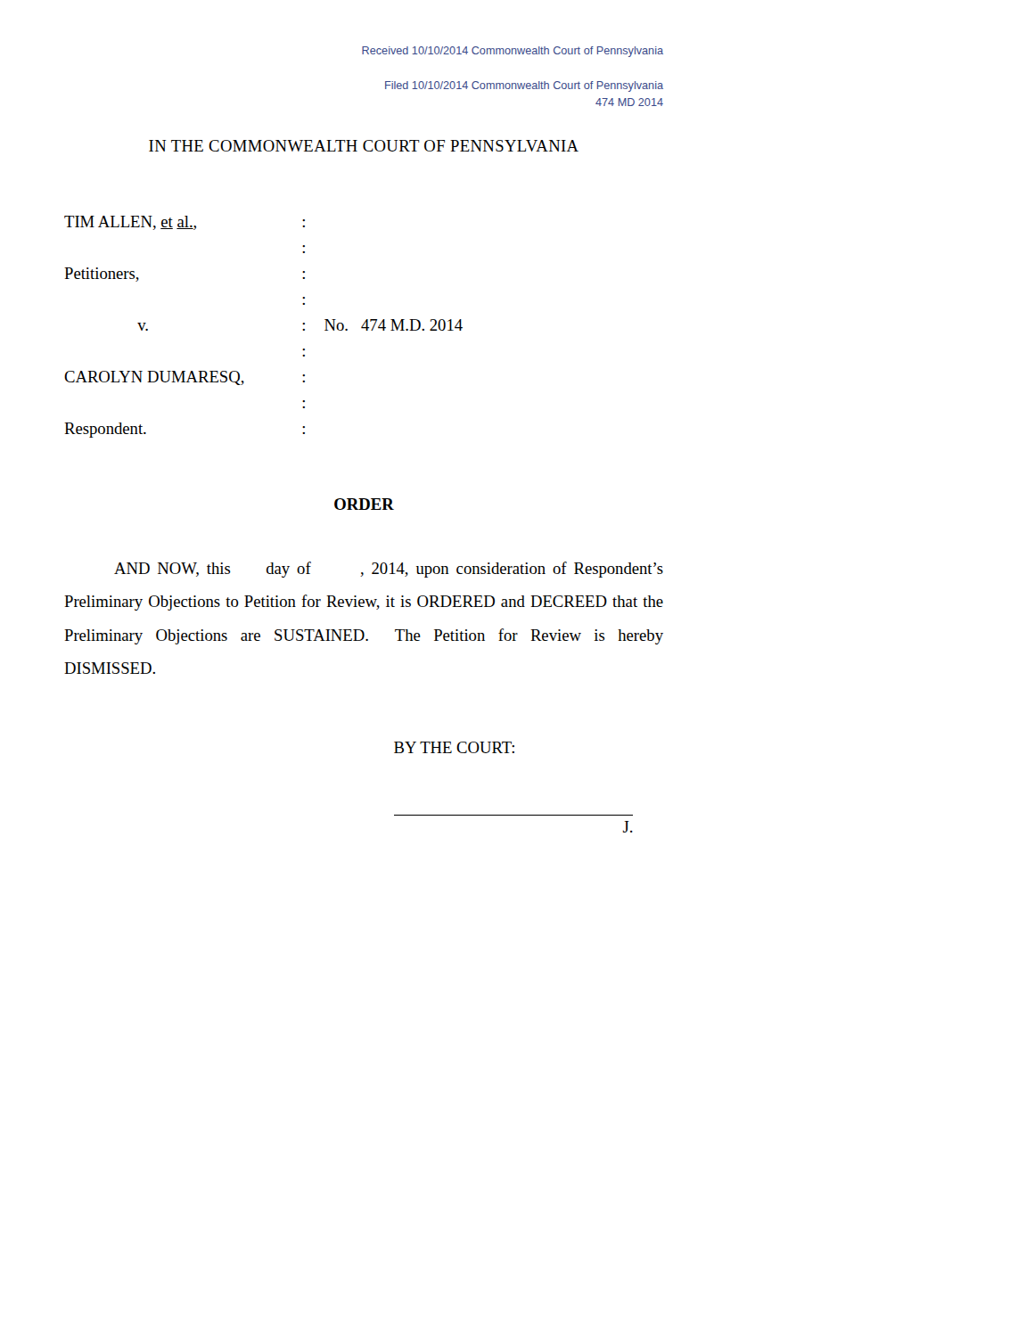Received 10/10/2014 Commonwealth Court of Pennsylvania
Filed 10/10/2014 Commonwealth Court of Pennsylvania
474 MD 2014
IN THE COMMONWEALTH COURT OF PENNSYLVANIA
| TIM ALLEN, et al. , | : | |
| | : | |
| Petitioners, | : | |
| | : | |
| v. | : | No. 474 M.D. 2014 |
| | : | |
| CAROLYN DUMARESQ, | : | |
| | : | |
| Respondent. | : | |
ORDER
AND NOW, this day of , 2014, upon consideration of Respondent’s Preliminary Objections to Petition for Review, it is ORDERED and DECREED that the Preliminary Objections are SUSTAINED. The Petition for Review is hereby DISMISSED.
BY THE COURT:
J.